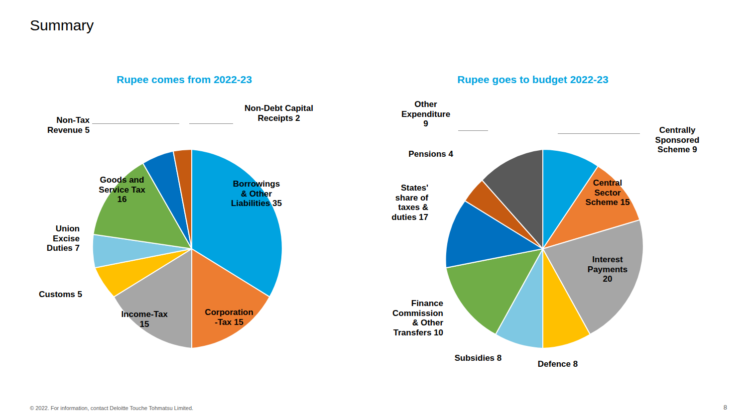Summary
Rupee comes from 2022-23
Non-Debt Capital
Receipts 2
Non-Tax
Revenue 5
Goods and
Service Tax
16
Union
Excise
Duties 7
Customs 5
Income-Tax
15
Corporation
-Tax 15
Borrowings
& Other
Liabilities 35
Rupee goes to budget 2022-23
Other
Expenditure
9
Centrally
Sponsored
Scheme 9
Pensions 4
Central
Sector
Scheme 15
States'
share of
taxes &
duties 17
Interest
Payments
20
Finance
Commission
& Other
Transfers 10
Subsidies 8
Defence 8
© 2022. For information, contact Deloitte Touche Tohmatsu Limited.
8